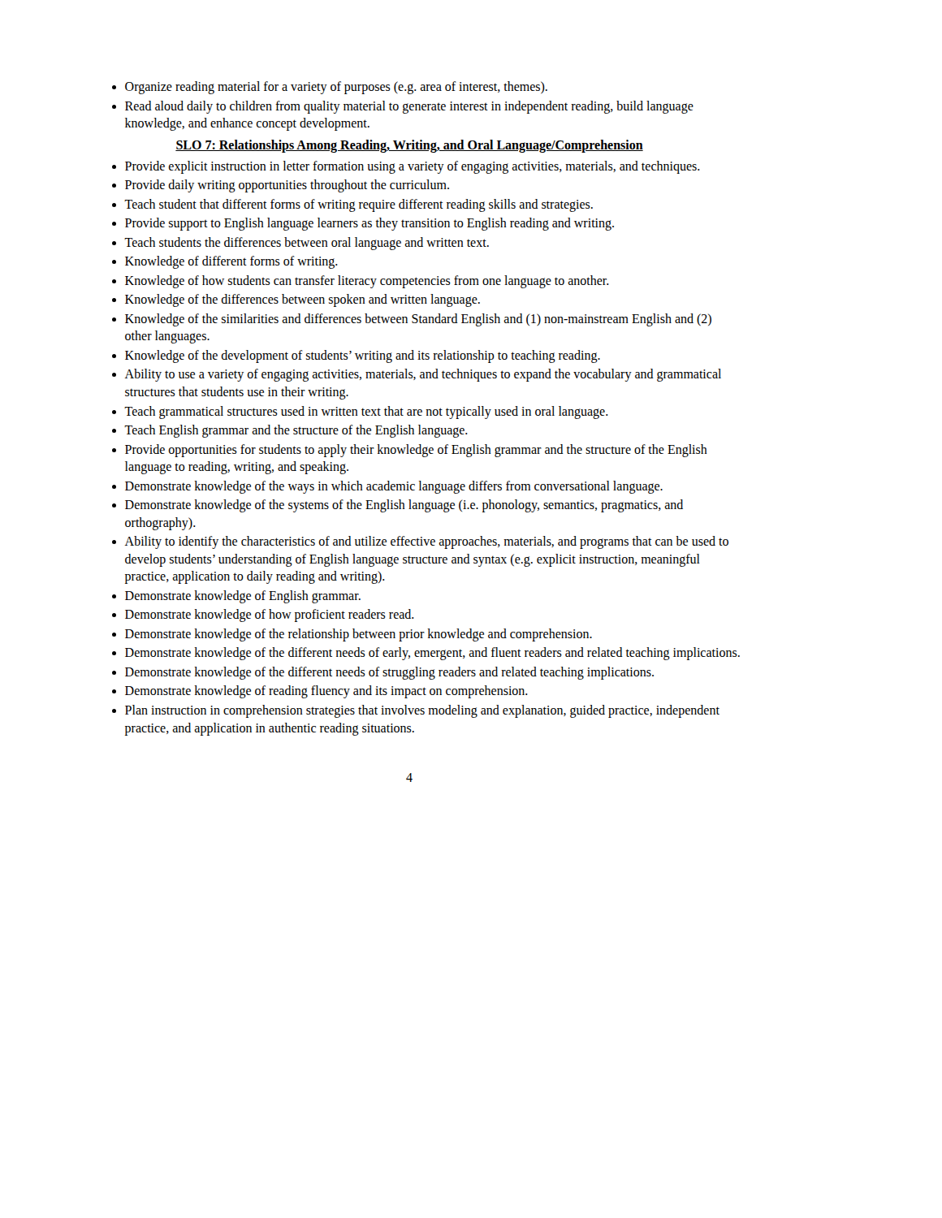Organize reading material for a variety of purposes (e.g. area of interest, themes).
Read aloud daily to children from quality material to generate interest in independent reading, build language knowledge, and enhance concept development.
SLO 7: Relationships Among Reading, Writing, and Oral Language/Comprehension
Provide explicit instruction in letter formation using a variety of engaging activities, materials, and techniques.
Provide daily writing opportunities throughout the curriculum.
Teach student that different forms of writing require different reading skills and strategies.
Provide support to English language learners as they transition to English reading and writing.
Teach students the differences between oral language and written text.
Knowledge of different forms of writing.
Knowledge of how students can transfer literacy competencies from one language to another.
Knowledge of the differences between spoken and written language.
Knowledge of the similarities and differences between Standard English and (1) non-mainstream English and (2) other languages.
Knowledge of the development of students’ writing and its relationship to teaching reading.
Ability to use a variety of engaging activities, materials, and techniques to expand the vocabulary and grammatical structures that students use in their writing.
Teach grammatical structures used in written text that are not typically used in oral language.
Teach English grammar and the structure of the English language.
Provide opportunities for students to apply their knowledge of English grammar and the structure of the English language to reading, writing, and speaking.
Demonstrate knowledge of the ways in which academic language differs from conversational language.
Demonstrate knowledge of the systems of the English language (i.e. phonology, semantics, pragmatics, and orthography).
Ability to identify the characteristics of and utilize effective approaches, materials, and programs that can be used to develop students’ understanding of English language structure and syntax (e.g. explicit instruction, meaningful practice, application to daily reading and writing).
Demonstrate knowledge of English grammar.
Demonstrate knowledge of how proficient readers read.
Demonstrate knowledge of the relationship between prior knowledge and comprehension.
Demonstrate knowledge of the different needs of early, emergent, and fluent readers and related teaching implications.
Demonstrate knowledge of the different needs of struggling readers and related teaching implications.
Demonstrate knowledge of reading fluency and its impact on comprehension.
Plan instruction in comprehension strategies that involves modeling and explanation, guided practice, independent practice, and application in authentic reading situations.
4